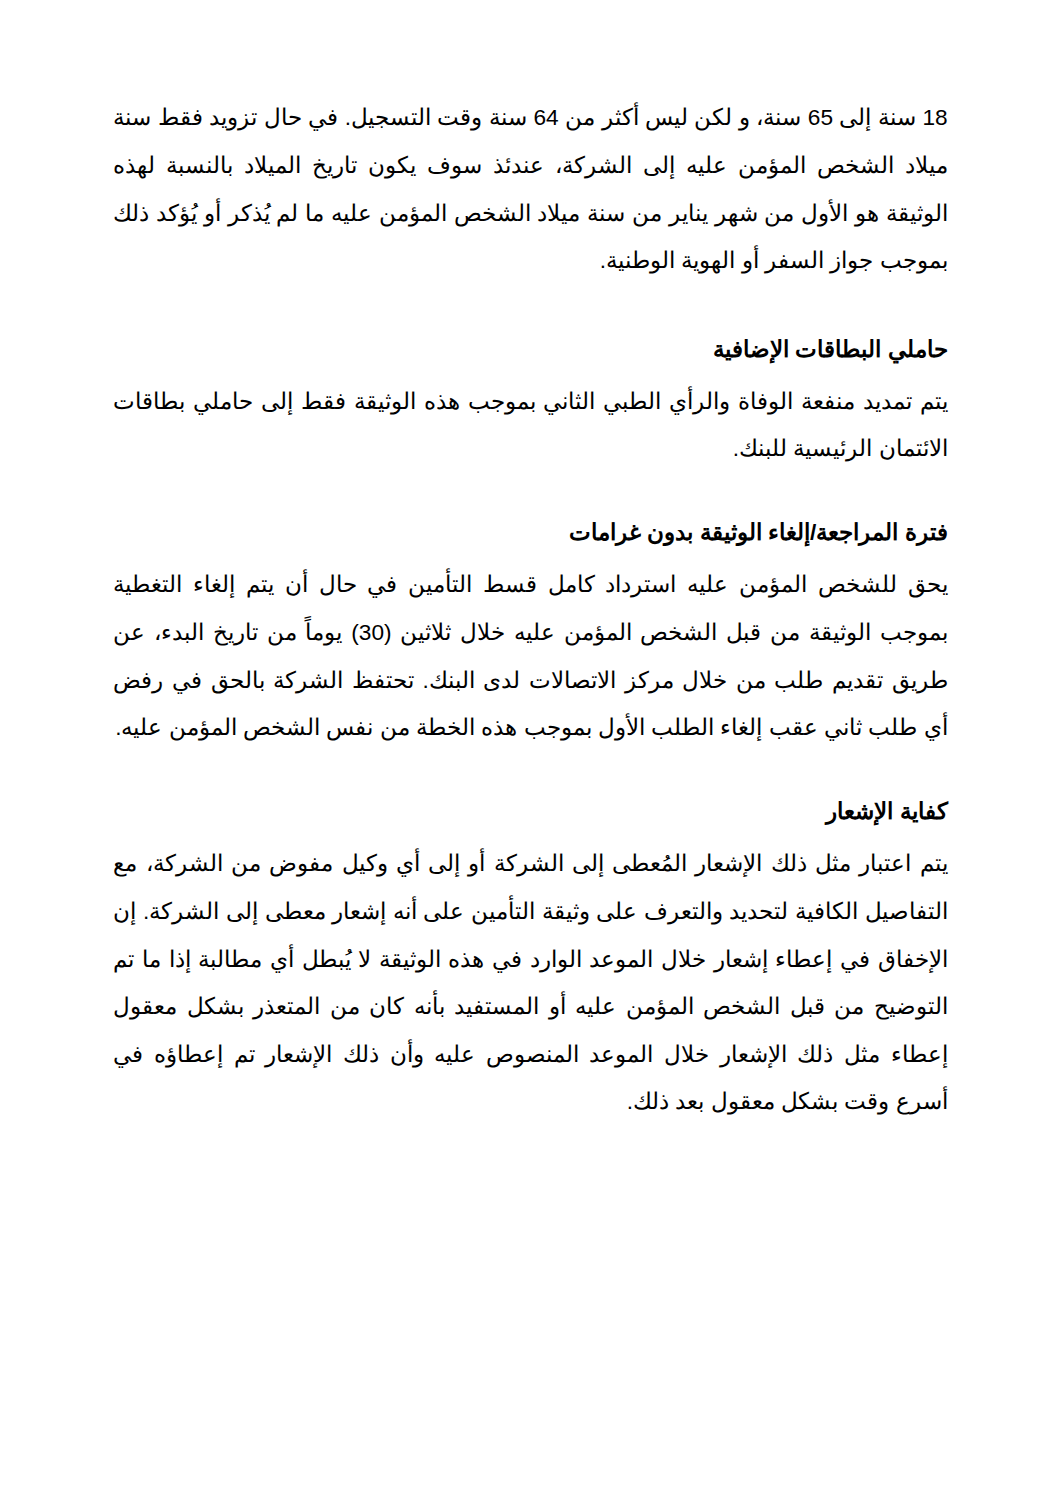18 سنة إلى 65 سنة، و لكن ليس أكثر من 64 سنة وقت التسجيل. في حال تزويد فقط سنة ميلاد الشخص المؤمن عليه إلى الشركة، عندئذ سوف يكون تاريخ الميلاد بالنسبة لهذه الوثيقة هو الأول من شهر يناير من سنة ميلاد الشخص المؤمن عليه ما لم يُذكر أو يُؤكد ذلك بموجب جواز السفر أو الهوية الوطنية.
حاملي البطاقات الإضافية
يتم تمديد منفعة الوفاة والرأي الطبي الثاني بموجب هذه الوثيقة فقط إلى حاملي بطاقات الائتمان الرئيسية للبنك.
فترة المراجعة/إلغاء الوثيقة بدون غرامات
يحق للشخص المؤمن عليه استرداد كامل قسط التأمين في حال أن يتم إلغاء التغطية بموجب الوثيقة من قبل الشخص المؤمن عليه خلال ثلاثين (30) يوماً من تاريخ البدء، عن طريق تقديم طلب من خلال مركز الاتصالات لدى البنك. تحتفظ الشركة بالحق في رفض أي طلب ثاني عقب إلغاء الطلب الأول بموجب هذه الخطة من نفس الشخص المؤمن عليه.
كفاية الإشعار
يتم اعتبار مثل ذلك الإشعار المُعطى إلى الشركة أو إلى أي وكيل مفوض من الشركة، مع التفاصيل الكافية لتحديد والتعرف على وثيقة التأمين على أنه إشعار معطى إلى الشركة. إن الإخفاق في إعطاء إشعار خلال الموعد الوارد في هذه الوثيقة لا يُبطل أي مطالبة إذا ما تم التوضيح من قبل الشخص المؤمن عليه أو المستفيد بأنه كان من المتعذر بشكل معقول إعطاء مثل ذلك الإشعار خلال الموعد المنصوص عليه وأن ذلك الإشعار تم إعطاؤه في أسرع وقت بشكل معقول بعد ذلك.